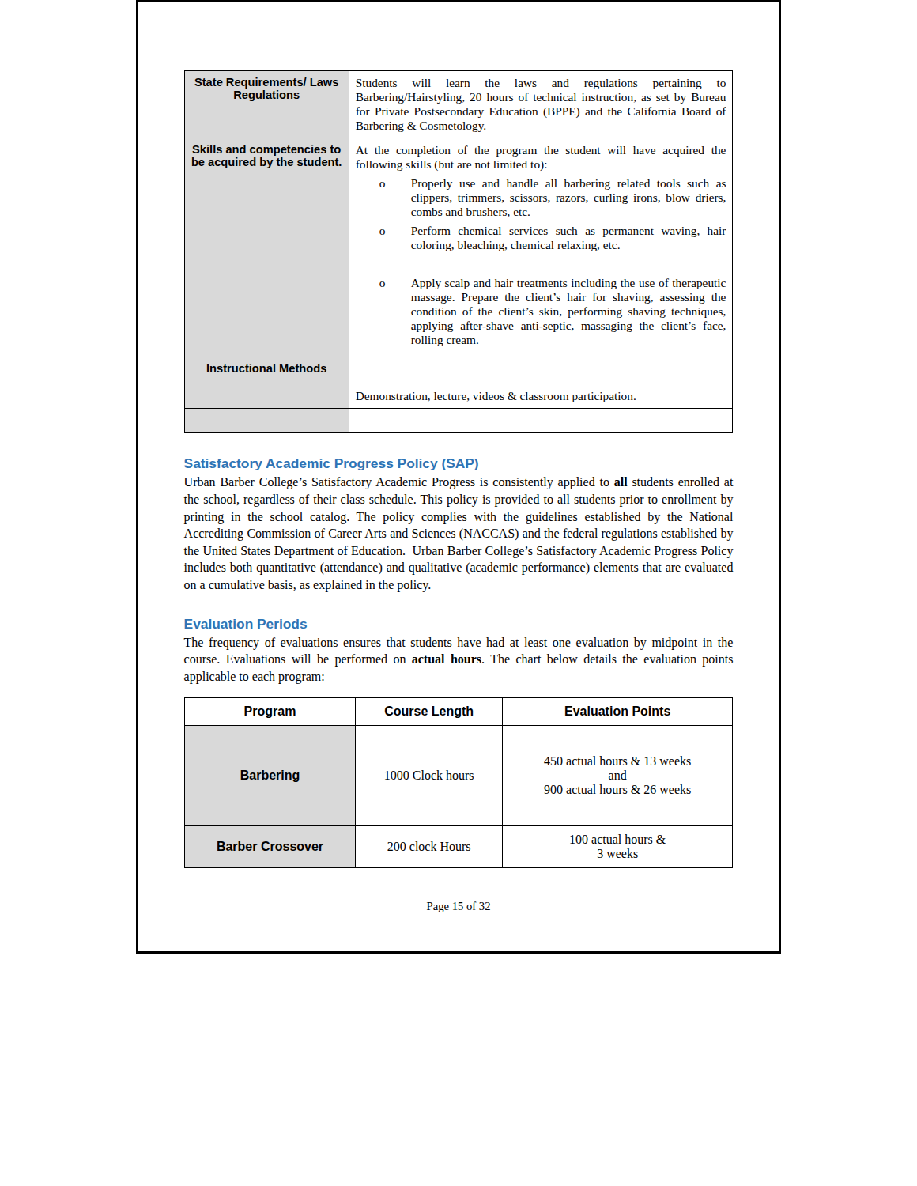| State Requirements/ Laws Regulations | Students will learn the laws and regulations pertaining to Barbering/Hairstyling, 20 hours of technical instruction, as set by Bureau for Private Postsecondary Education (BPPE) and the California Board of Barbering & Cosmetology. |
| Skills and competencies to be acquired by the student. | At the completion of the program the student will have acquired the following skills (but are not limited to): Properly use and handle all barbering related tools such as clippers, trimmers, scissors, razors, curling irons, blow driers, combs and brushers, etc. Perform chemical services such as permanent waving, hair coloring, bleaching, chemical relaxing, etc. Apply scalp and hair treatments including the use of therapeutic massage. Prepare the client’s hair for shaving, assessing the condition of the client’s skin, performing shaving techniques, applying after-shave anti-septic, massaging the client’s face, rolling cream. |
| Instructional Methods | Demonstration, lecture, videos & classroom participation. |
Satisfactory Academic Progress Policy (SAP)
Urban Barber College’s Satisfactory Academic Progress is consistently applied to all students enrolled at the school, regardless of their class schedule. This policy is provided to all students prior to enrollment by printing in the school catalog. The policy complies with the guidelines established by the National Accrediting Commission of Career Arts and Sciences (NACCAS) and the federal regulations established by the United States Department of Education. Urban Barber College’s Satisfactory Academic Progress Policy includes both quantitative (attendance) and qualitative (academic performance) elements that are evaluated on a cumulative basis, as explained in the policy.
Evaluation Periods
The frequency of evaluations ensures that students have had at least one evaluation by midpoint in the course. Evaluations will be performed on actual hours. The chart below details the evaluation points applicable to each program:
| Program | Course Length | Evaluation Points |
| --- | --- | --- |
| Barbering | 1000 Clock hours | 450 actual hours & 13 weeks and 900 actual hours & 26 weeks |
| Barber Crossover | 200 clock Hours | 100 actual hours & 3 weeks |
Page 15 of 32